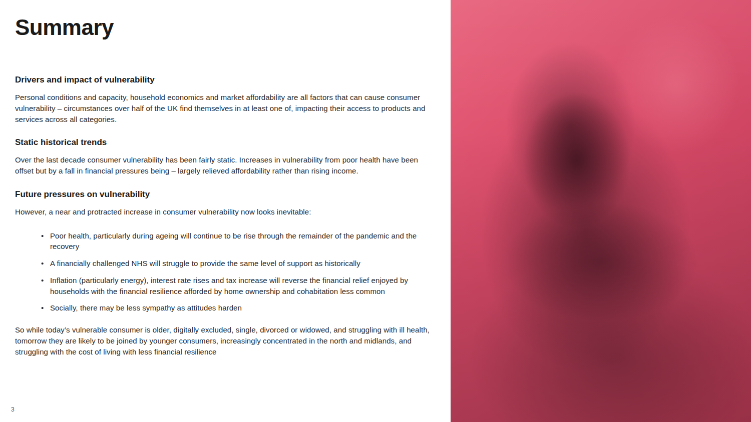Summary
Drivers and impact of vulnerability
Personal conditions and capacity, household economics and market affordability are all factors that can cause consumer vulnerability – circumstances over half of the UK find themselves in at least one of, impacting their access to products and services across all categories.
Static historical trends
Over the last decade consumer vulnerability has been fairly static. Increases in vulnerability from poor health have been offset but by a fall in financial pressures being – largely relieved affordability rather than rising income.
Future pressures on vulnerability
However, a near and protracted increase in consumer vulnerability now looks inevitable:
Poor health, particularly during ageing will continue to be rise through the remainder of the pandemic and the recovery
A financially challenged NHS will struggle to provide the same level of support as historically
Inflation (particularly energy), interest rate rises and tax increase will reverse the financial relief enjoyed by households with the financial resilience afforded by home ownership and cohabitation less common
Socially, there may be less sympathy as attitudes harden
So while today’s vulnerable consumer is older, digitally excluded, single, divorced or widowed, and struggling with ill health, tomorrow they are likely to be joined by younger consumers, increasingly concentrated in the north and midlands, and struggling with the cost of living with less financial resilience
3